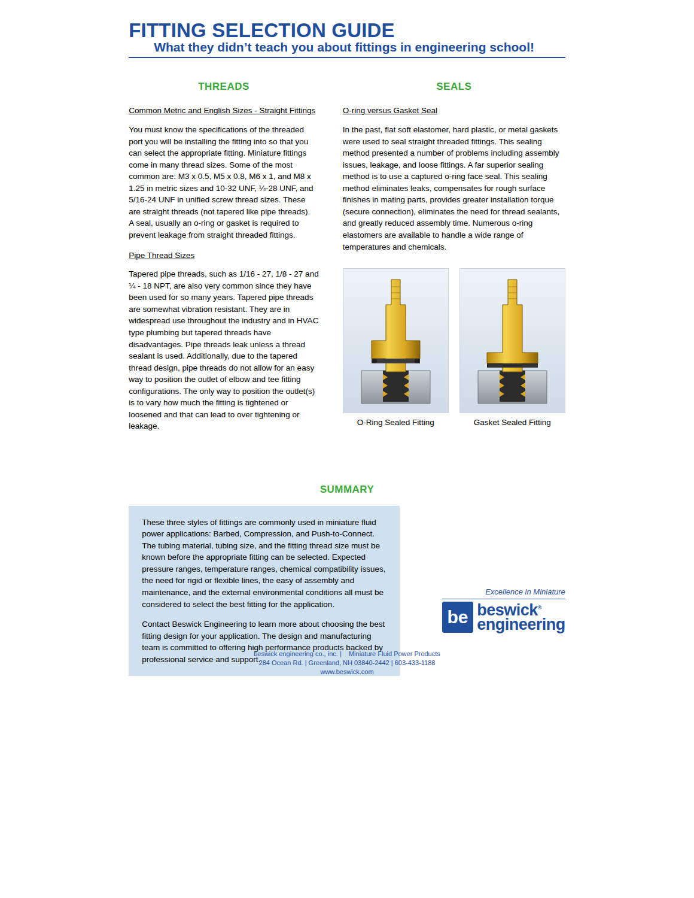FITTING SELECTION GUIDE
What they didn’t teach you about fittings in engineering school!
THREADS
Common Metric and English Sizes - Straight Fittings
You must know the specifications of the threaded port you will be installing the fitting into so that you can select the appropriate fitting. Miniature fittings come in many thread sizes. Some of the most common are: M3 x 0.5, M5 x 0.8, M6 x 1, and M8 x 1.25 in metric sizes and 10-32 UNF, ¼-28 UNF, and 5/16-24 UNF in unified screw thread sizes. These are straight threads (not tapered like pipe threads). A seal, usually an o-ring or gasket is required to prevent leakage from straight threaded fittings.
Pipe Thread Sizes
Tapered pipe threads, such as 1/16 - 27, 1/8 - 27 and ¼ - 18 NPT, are also very common since they have been used for so many years. Tapered pipe threads are somewhat vibration resistant. They are in widespread use throughout the industry and in HVAC type plumbing but tapered threads have disadvantages. Pipe threads leak unless a thread sealant is used. Additionally, due to the tapered thread design, pipe threads do not allow for an easy way to position the outlet of elbow and tee fitting configurations. The only way to position the outlet(s) is to vary how much the fitting is tightened or loosened and that can lead to over tightening or leakage.
SEALS
O-ring versus Gasket Seal
In the past, flat soft elastomer, hard plastic, or metal gaskets were used to seal straight threaded fittings. This sealing method presented a number of problems including assembly issues, leakage, and loose fittings. A far superior sealing method is to use a captured o-ring face seal. This sealing method eliminates leaks, compensates for rough surface finishes in mating parts, provides greater installation torque (secure connection), eliminates the need for thread sealants, and greatly reduced assembly time. Numerous o-ring elastomers are available to handle a wide range of temperatures and chemicals.
O-Ring Sealed Fitting
Gasket Sealed Fitting
SUMMARY
These three styles of fittings are commonly used in miniature fluid power applications: Barbed, Compression, and Push-to-Connect. The tubing material, tubing size, and the fitting thread size must be known before the appropriate fitting can be selected. Expected pressure ranges, temperature ranges, chemical compatibility issues, the need for rigid or flexible lines, the easy of assembly and maintenance, and the external environmental conditions all must be considered to select the best fitting for the application.
Contact Beswick Engineering to learn more about choosing the best fitting design for your application. The design and manufacturing team is committed to offering high performance products backed by professional service and support.
Excellence in Miniature
be
beswick®
engineering
beswick engineering co., inc. | Miniature Fluid Power Products
284 Ocean Rd. | Greenland, NH 03840-2442 | 603-433-1188
www.beswick.com